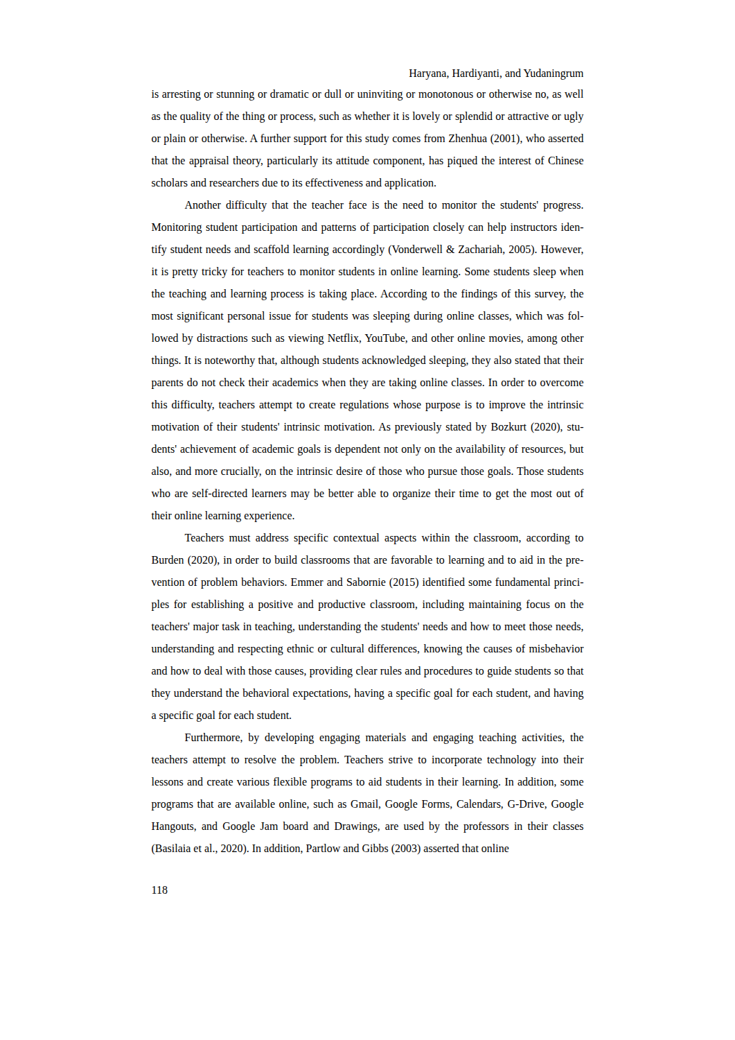Haryana, Hardiyanti, and Yudaningrum
is arresting or stunning or dramatic or dull or uninviting or monotonous or otherwise no, as well as the quality of the thing or process, such as whether it is lovely or splendid or attractive or ugly or plain or otherwise. A further support for this study comes from Zhenhua (2001), who asserted that the appraisal theory, particularly its attitude component, has piqued the interest of Chinese scholars and researchers due to its effectiveness and application.
Another difficulty that the teacher face is the need to monitor the students' progress. Monitoring student participation and patterns of participation closely can help instructors identify student needs and scaffold learning accordingly (Vonderwell & Zachariah, 2005). However, it is pretty tricky for teachers to monitor students in online learning. Some students sleep when the teaching and learning process is taking place. According to the findings of this survey, the most significant personal issue for students was sleeping during online classes, which was followed by distractions such as viewing Netflix, YouTube, and other online movies, among other things. It is noteworthy that, although students acknowledged sleeping, they also stated that their parents do not check their academics when they are taking online classes. In order to overcome this difficulty, teachers attempt to create regulations whose purpose is to improve the intrinsic motivation of their students' intrinsic motivation. As previously stated by Bozkurt (2020), students' achievement of academic goals is dependent not only on the availability of resources, but also, and more crucially, on the intrinsic desire of those who pursue those goals. Those students who are self-directed learners may be better able to organize their time to get the most out of their online learning experience.
Teachers must address specific contextual aspects within the classroom, according to Burden (2020), in order to build classrooms that are favorable to learning and to aid in the prevention of problem behaviors. Emmer and Sabornie (2015) identified some fundamental principles for establishing a positive and productive classroom, including maintaining focus on the teachers' major task in teaching, understanding the students' needs and how to meet those needs, understanding and respecting ethnic or cultural differences, knowing the causes of misbehavior and how to deal with those causes, providing clear rules and procedures to guide students so that they understand the behavioral expectations, having a specific goal for each student, and having a specific goal for each student.
Furthermore, by developing engaging materials and engaging teaching activities, the teachers attempt to resolve the problem. Teachers strive to incorporate technology into their lessons and create various flexible programs to aid students in their learning. In addition, some programs that are available online, such as Gmail, Google Forms, Calendars, G-Drive, Google Hangouts, and Google Jam board and Drawings, are used by the professors in their classes (Basilaia et al., 2020). In addition, Partlow and Gibbs (2003) asserted that online
118